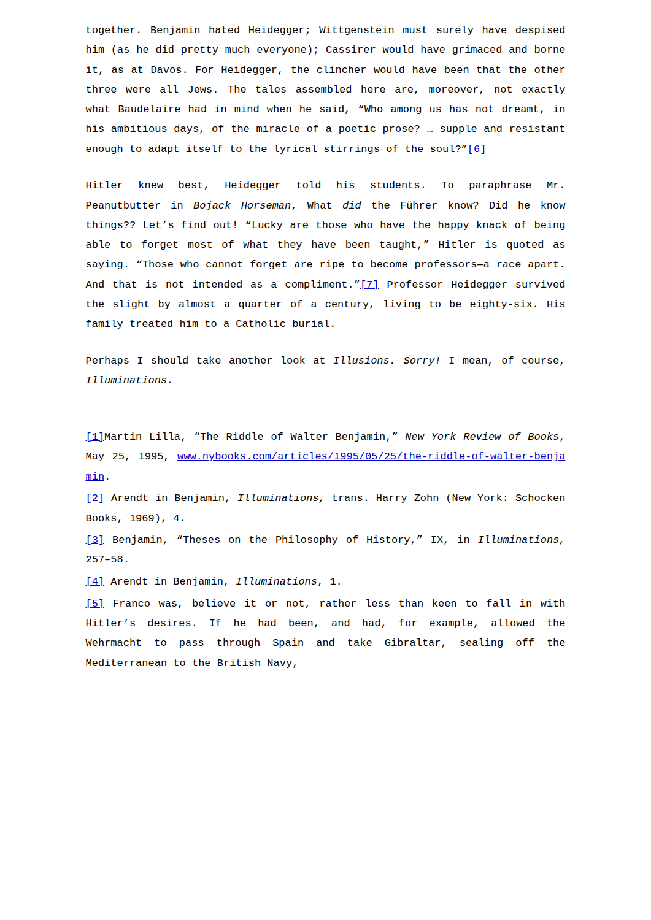together. Benjamin hated Heidegger; Wittgenstein must surely have despised him (as he did pretty much everyone); Cassirer would have grimaced and borne it, as at Davos. For Heidegger, the clincher would have been that the other three were all Jews. The tales assembled here are, moreover, not exactly what Baudelaire had in mind when he said, “Who among us has not dreamt, in his ambitious days, of the miracle of a poetic prose? … supple and resistant enough to adapt itself to the lyrical stirrings of the soul?”[6]
Hitler knew best, Heidegger told his students. To paraphrase Mr. Peanutbutter in Bojack Horseman, What did the Führer know? Did he know things?? Let’s find out! “Lucky are those who have the happy knack of being able to forget most of what they have been taught,” Hitler is quoted as saying. “Those who cannot forget are ripe to become professors—a race apart. And that is not intended as a compliment.”[7] Professor Heidegger survived the slight by almost a quarter of a century, living to be eighty-six. His family treated him to a Catholic burial.
Perhaps I should take another look at Illusions. Sorry! I mean, of course, Illuminations.
[1] Martin Lilla, “The Riddle of Walter Benjamin,” New York Review of Books, May 25, 1995, www.nybooks.com/articles/1995/05/25/the-riddle-of-walter-benjamin.
[2] Arendt in Benjamin, Illuminations, trans. Harry Zohn (New York: Schocken Books, 1969), 4.
[3] Benjamin, “Theses on the Philosophy of History,” IX, in Illuminations, 257–58.
[4] Arendt in Benjamin, Illuminations, 1.
[5] Franco was, believe it or not, rather less than keen to fall in with Hitler’s desires. If he had been, and had, for example, allowed the Wehrmacht to pass through Spain and take Gibraltar, sealing off the Mediterranean to the British Navy,